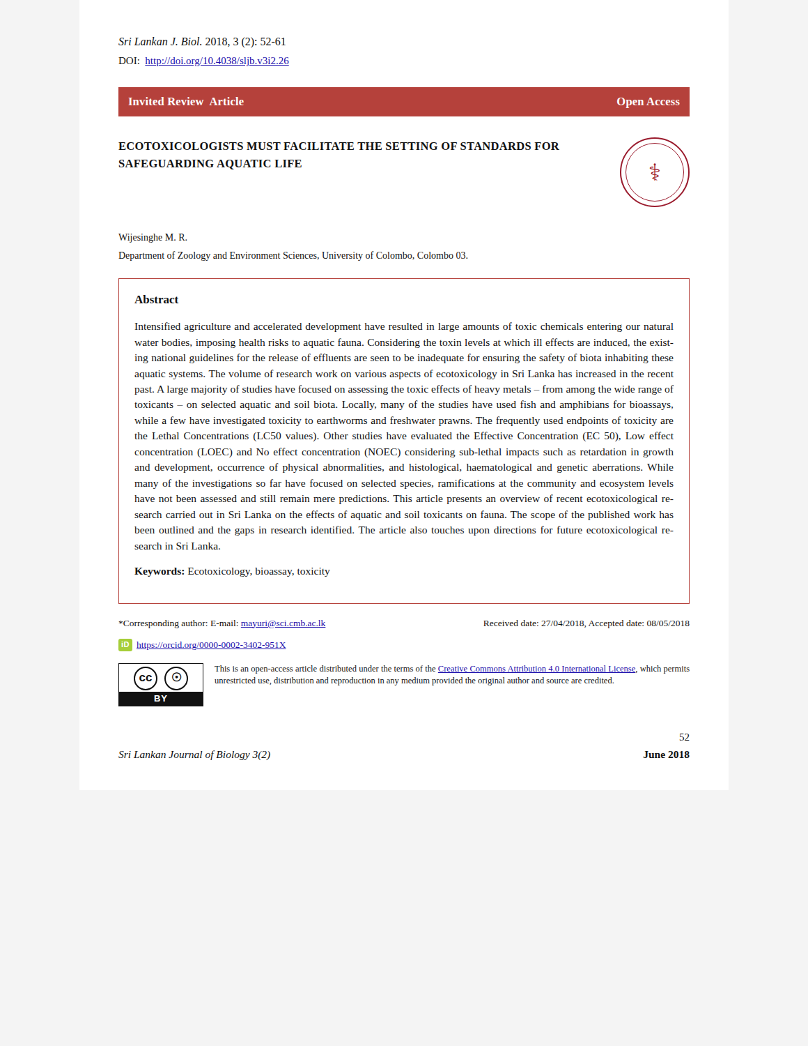Sri Lankan J. Biol. 2018, 3 (2): 52-61
DOI: http://doi.org/10.4038/sljb.v3i2.26
Invited Review Article Open Access
Ecotoxicologists must facilitate the setting of standards for safeguarding aquatic life
⚕
Wijesinghe M. R.
Department of Zoology and Environment Sciences, University of Colombo, Colombo 03.
Abstract
Intensified agriculture and accelerated development have resulted in large amounts of toxic chemicals entering our natural water bodies, imposing health risks to aquatic fauna. Considering the toxin levels at which ill effects are induced, the existing national guidelines for the release of effluents are seen to be inadequate for ensuring the safety of biota inhabiting these aquatic systems. The volume of research work on various aspects of ecotoxicology in Sri Lanka has increased in the recent past. A large majority of studies have focused on assessing the toxic effects of heavy metals – from among the wide range of toxicants – on selected aquatic and soil biota. Locally, many of the studies have used fish and amphibians for bioassays, while a few have investigated toxicity to earthworms and freshwater prawns. The frequently used endpoints of toxicity are the Lethal Concentrations (LC50 values). Other studies have evaluated the Effective Concentration (EC 50), Low effect concentration (LOEC) and No effect concentration (NOEC) considering sub-lethal impacts such as retardation in growth and development, occurrence of physical abnormalities, and histological, haematological and genetic aberrations. While many of the investigations so far have focused on selected species, ramifications at the community and ecosystem levels have not been assessed and still remain mere predictions. This article presents an overview of recent ecotoxicological research carried out in Sri Lanka on the effects of aquatic and soil toxicants on fauna. The scope of the published work has been outlined and the gaps in research identified. The article also touches upon directions for future ecotoxicological research in Sri Lanka.
Keywords: Ecotoxicology, bioassay, toxicity
*Corresponding author: E-mail: mayuri@sci.cmb.ac.lk Received date: 27/04/2018, Accepted date: 08/05/2018
iD https://orcid.org/0000-0002-3402-951X
cc ☉
BY
This is an open-access article distributed under the terms of the Creative Commons Attribution 4.0 International License, which permits unrestricted use, distribution and reproduction in any medium provided the original author and source are credited.
52
Sri Lankan Journal of Biology 3(2) June 2018